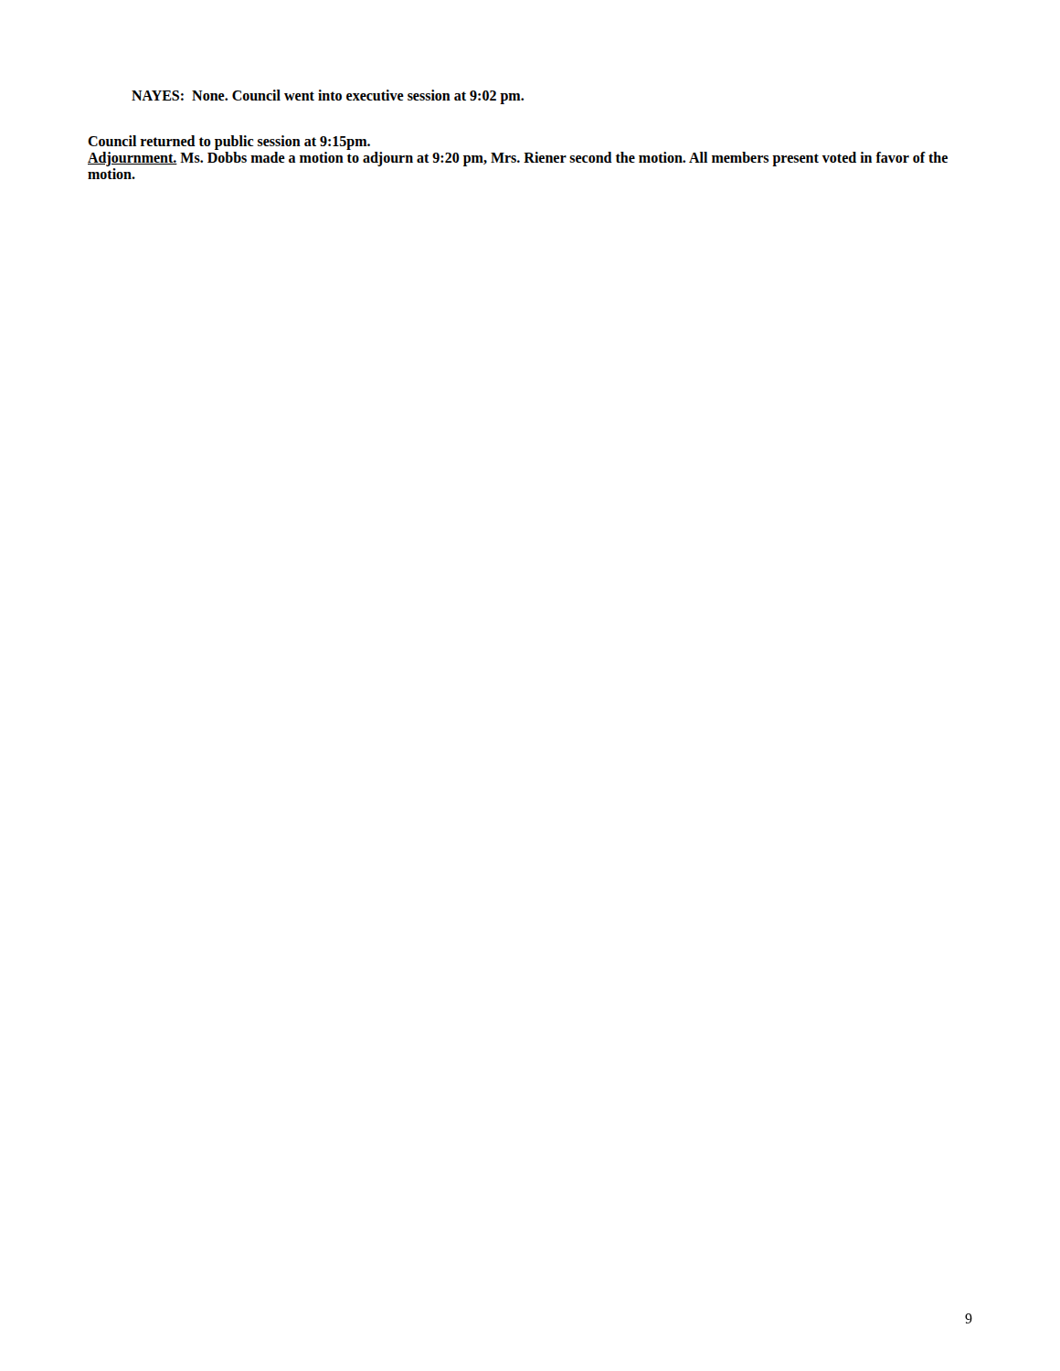NAYES: None. Council went into executive session at 9:02 pm.
Council returned to public session at 9:15pm.
Adjournment. Ms. Dobbs made a motion to adjourn at 9:20 pm, Mrs. Riener second the motion. All members present voted in favor of the motion.
9